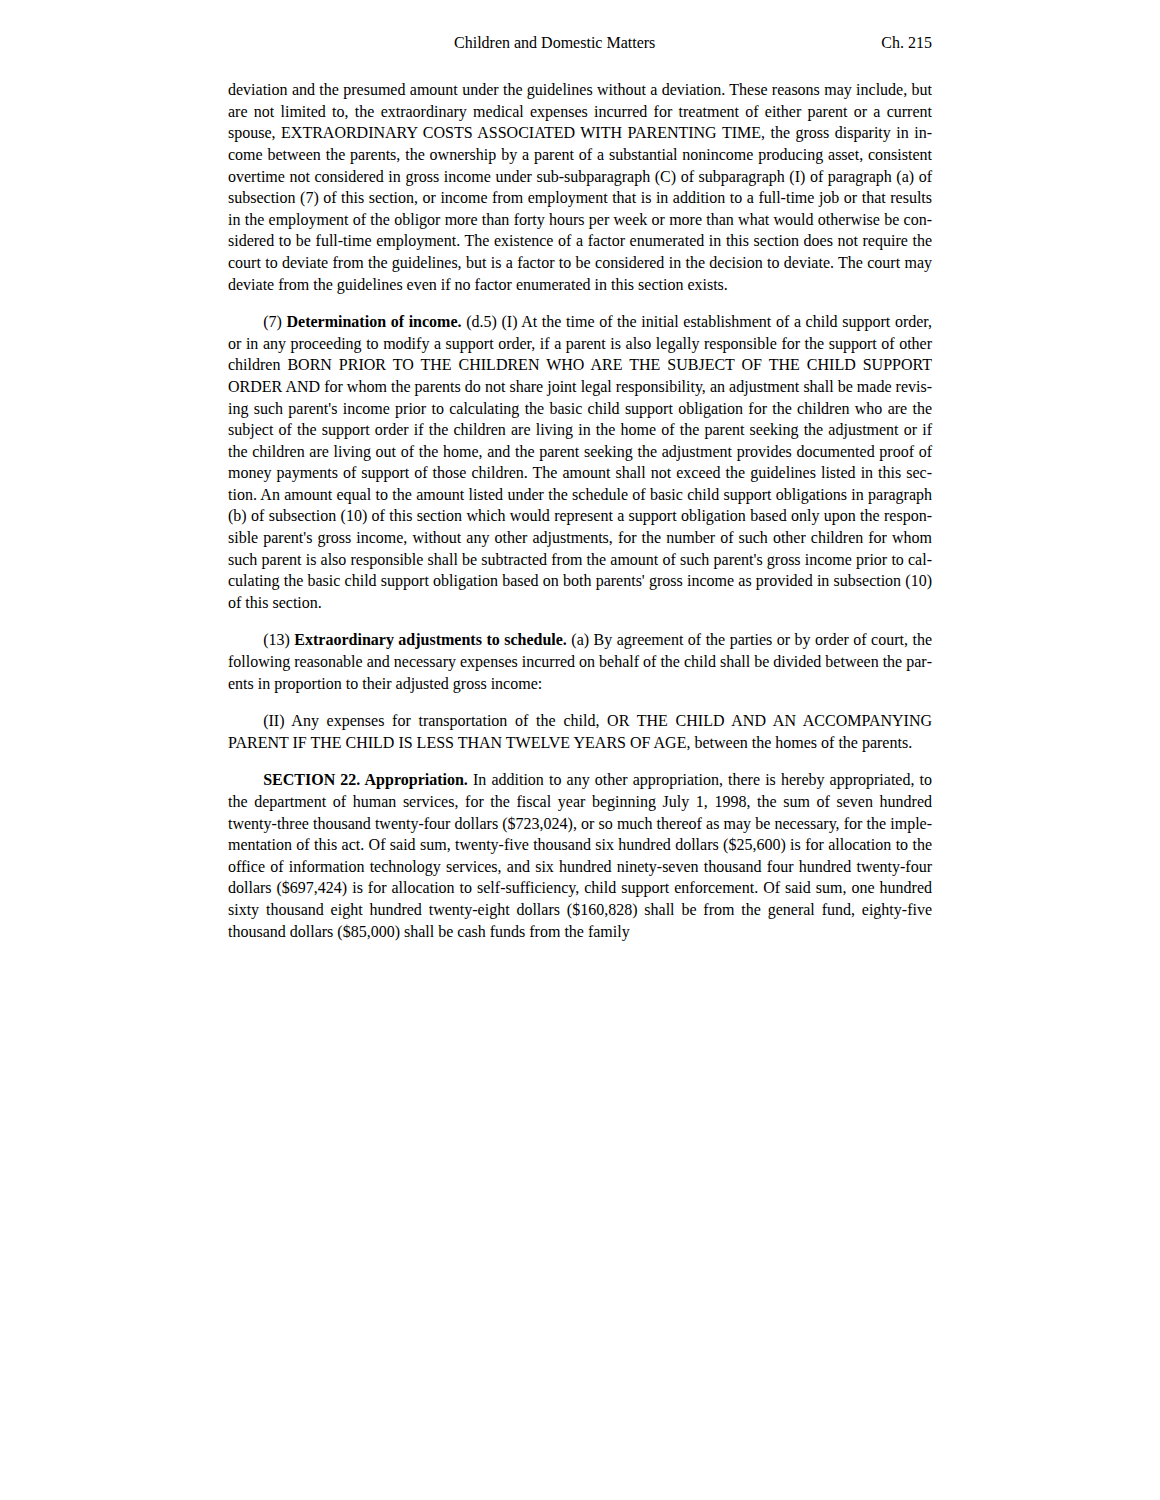Children and Domestic Matters Ch. 215
deviation and the presumed amount under the guidelines without a deviation. These reasons may include, but are not limited to, the extraordinary medical expenses incurred for treatment of either parent or a current spouse, EXTRAORDINARY COSTS ASSOCIATED WITH PARENTING TIME, the gross disparity in income between the parents, the ownership by a parent of a substantial nonincome producing asset, consistent overtime not considered in gross income under sub-subparagraph (C) of subparagraph (I) of paragraph (a) of subsection (7) of this section, or income from employment that is in addition to a full-time job or that results in the employment of the obligor more than forty hours per week or more than what would otherwise be considered to be full-time employment. The existence of a factor enumerated in this section does not require the court to deviate from the guidelines, but is a factor to be considered in the decision to deviate. The court may deviate from the guidelines even if no factor enumerated in this section exists.
(7) Determination of income. (d.5) (I) At the time of the initial establishment of a child support order, or in any proceeding to modify a support order, if a parent is also legally responsible for the support of other children BORN PRIOR TO THE CHILDREN WHO ARE THE SUBJECT OF THE CHILD SUPPORT ORDER AND for whom the parents do not share joint legal responsibility, an adjustment shall be made revising such parent's income prior to calculating the basic child support obligation for the children who are the subject of the support order if the children are living in the home of the parent seeking the adjustment or if the children are living out of the home, and the parent seeking the adjustment provides documented proof of money payments of support of those children. The amount shall not exceed the guidelines listed in this section. An amount equal to the amount listed under the schedule of basic child support obligations in paragraph (b) of subsection (10) of this section which would represent a support obligation based only upon the responsible parent's gross income, without any other adjustments, for the number of such other children for whom such parent is also responsible shall be subtracted from the amount of such parent's gross income prior to calculating the basic child support obligation based on both parents' gross income as provided in subsection (10) of this section.
(13) Extraordinary adjustments to schedule. (a) By agreement of the parties or by order of court, the following reasonable and necessary expenses incurred on behalf of the child shall be divided between the parents in proportion to their adjusted gross income:
(II) Any expenses for transportation of the child, OR THE CHILD AND AN ACCOMPANYING PARENT IF THE CHILD IS LESS THAN TWELVE YEARS OF AGE, between the homes of the parents.
SECTION 22. Appropriation. In addition to any other appropriation, there is hereby appropriated, to the department of human services, for the fiscal year beginning July 1, 1998, the sum of seven hundred twenty-three thousand twenty-four dollars ($723,024), or so much thereof as may be necessary, for the implementation of this act. Of said sum, twenty-five thousand six hundred dollars ($25,600) is for allocation to the office of information technology services, and six hundred ninety-seven thousand four hundred twenty-four dollars ($697,424) is for allocation to self-sufficiency, child support enforcement. Of said sum, one hundred sixty thousand eight hundred twenty-eight dollars ($160,828) shall be from the general fund, eighty-five thousand dollars ($85,000) shall be cash funds from the family